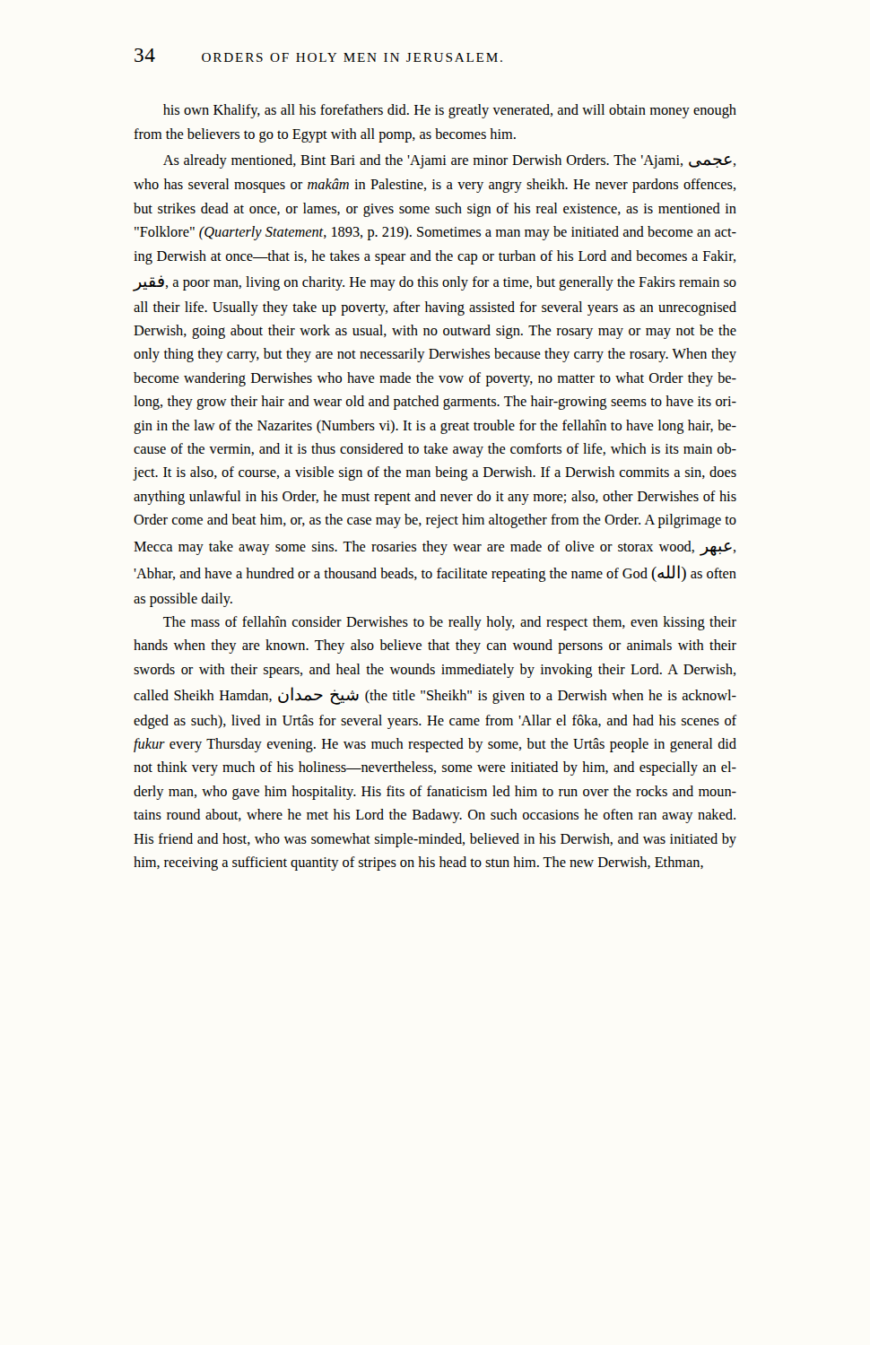34 ORDERS OF HOLY MEN IN JERUSALEM.
his own Khalify, as all his forefathers did. He is greatly venerated, and will obtain money enough from the believers to go to Egypt with all pomp, as becomes him.
As already mentioned, Bint Bari and the 'Ajami are minor Derwish Orders. The 'Ajami, عجمى, who has several mosques or makâm in Palestine, is a very angry sheikh. He never pardons offences, but strikes dead at once, or lames, or gives some such sign of his real existence, as is mentioned in "Folklore" (Quarterly Statement, 1893, p. 219). Sometimes a man may be initiated and become an acting Derwish at once—that is, he takes a spear and the cap or turban of his Lord and becomes a Fakir, فقير, a poor man, living on charity. He may do this only for a time, but generally the Fakirs remain so all their life. Usually they take up poverty, after having assisted for several years as an unrecognised Derwish, going about their work as usual, with no outward sign. The rosary may or may not be the only thing they carry, but they are not necessarily Derwishes because they carry the rosary. When they become wandering Derwishes who have made the vow of poverty, no matter to what Order they belong, they grow their hair and wear old and patched garments. The hair-growing seems to have its origin in the law of the Nazarites (Numbers vi). It is a great trouble for the fellahîn to have long hair, because of the vermin, and it is thus considered to take away the comforts of life, which is its main object. It is also, of course, a visible sign of the man being a Derwish. If a Derwish commits a sin, does anything unlawful in his Order, he must repent and never do it any more; also, other Derwishes of his Order come and beat him, or, as the case may be, reject him altogether from the Order. A pilgrimage to Mecca may take away some sins. The rosaries they wear are made of olive or storax wood, عبهر, 'Abhar, and have a hundred or a thousand beads, to facilitate repeating the name of God (الله) as often as possible daily.
The mass of fellahîn consider Derwishes to be really holy, and respect them, even kissing their hands when they are known. They also believe that they can wound persons or animals with their swords or with their spears, and heal the wounds immediately by invoking their Lord. A Derwish, called Sheikh Hamdan, شيخ حمدان (the title "Sheikh" is given to a Derwish when he is acknowledged as such), lived in Urtâs for several years. He came from 'Allar el fôka, and had his scenes of fukur every Thursday evening. He was much respected by some, but the Urtâs people in general did not think very much of his holiness—nevertheless, some were initiated by him, and especially an elderly man, who gave him hospitality. His fits of fanaticism led him to run over the rocks and mountains round about, where he met his Lord the Badawy. On such occasions he often ran away naked. His friend and host, who was somewhat simple-minded, believed in his Derwish, and was initiated by him, receiving a sufficient quantity of stripes on his head to stun him. The new Derwish, Ethman,